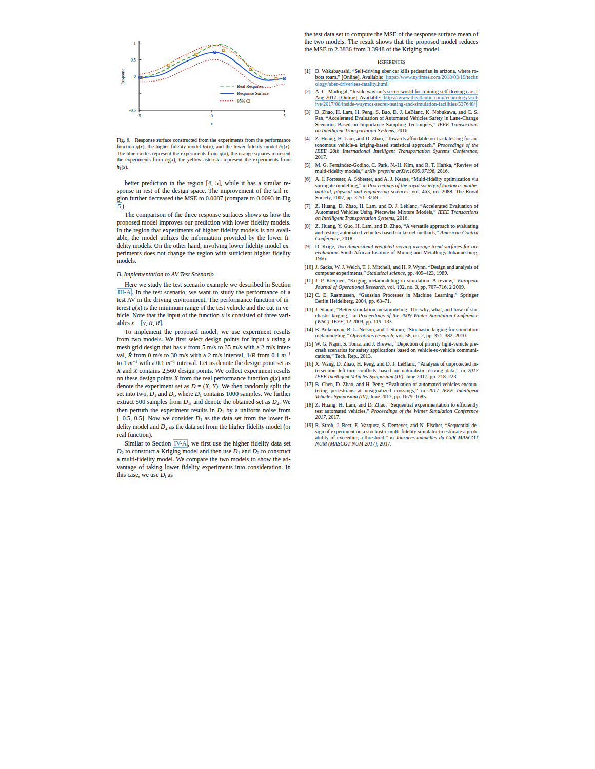1 0.5 0 -0.5 -5 0 5 x Response * * * * * * * * * * * * * * * * * * * * Real Response Response Surface 95% CI
Fig. 6. Response surface constructed from the experiments from the performance function g(x), the higher fidelity model h 2(x), and the lower fidelity model h 1(x). The blue circles represent the experiments from g(x), the orange squares represent the experiments from h 2(x), the yellow asterisks represent the experiments from h 1(x).
better prediction in the region [4, 5], while it has a similar response in rest of the design space. The improvement of the tail region further decreased the MSE to 0.0087 (compare to 0.0093 in Fig 5).
The comparison of the three response surfaces shows us how the proposed model improves our prediction with lower fidelity models. In the region that experiments of higher fidelity models is not available, the model utilizes the information provided by the lower fidelity models. On the other hand, involving lower fidelity model experiments does not change the region with sufficient higher fidelity models.
B. Implementation to AV Test Scenario
Here we study the test scenario example we described in Section III-A. In the test scenario, we want to study the performance of a test AV in the driving environment. The performance function of interest g(x) is the minimum range of the test vehicle and the cut-in vehicle. Note that the input of the function x is consisted of three variables x = [v, Ṙ, R].
To implement the proposed model, we use experiment results from two models. We first select design points for input x using a mesh grid design that has v from 5 m/s to 35 m/s with a 2 m/s interval, Ṙ from 0 m/s to 30 m/s with a 2 m/s interval, 1/R from 0.1 m−1 to 1 m−1 with a 0.1 m−1 interval. Let us denote the design point set as X and X contains 2,560 design points. We collect experiment results on these design points X from the real performance function g(x) and denote the experiment set as D = (X, Y). We then randomly split the set into two, D 1 and Dt, where D 1 contains 1000 samples. We further extract 500 samples from D 1, and denote the obtained set as D 2. We then perturb the experiment results in D 1 by a uniform noise from [−0.5, 0.5]. Now we consider D 1 as the data set from the lower fidelity model and D 2 as the data set from the higher fidelity model (or real function).
Similar to Section IV-A, we first use the higher fidelity data set D 2 to construct a Kriging model and then use D 1 and D 2 to construct a multi-fidelity model. We compare the two models to show the advantage of taking lower fidelity experiments into consideration. In this case, we use Dt as
the test data set to compute the MSE of the response surface mean of the two models. The result shows that the proposed model reduces the MSE to 2.3836 from 3.3948 of the Kriging model.
References
[1] D. Wakabayashi, “Self-driving uber car kills pedestrian in arizona, where robots roam.” [Online]. Available: https://www.nytimes.com/2018/03/19/technology/uber-driverless-fatality.html
[2] A. C. Madrigal, “Inside waymo’s secret world for training self-driving cars,” Aug 2017. [Online]. Available: https://www.theatlantic.com/technology/archive/2017/08/inside-waymos-secret-testing-and-simulation-facilities/537648/
[3] D. Zhao, H. Lam, H. Peng, S. Bao, D. J. LeBlanc, K. Nobukawa, and C. S. Pan, “Accelerated Evaluation of Automated Vehicles Safety in Lane-Change Scenarios Based on Importance Sampling Techniques,” IEEE Transactions on Intelligent Transportation Systems, 2016.
[4] Z. Huang, H. Lam, and D. Zhao, “Towards affordable on-track testing for autonomous vehicle-a kriging-based statistical approach,” Proceedings of the IEEE 20th International Intelligent Transportation Systems Conference, 2017.
[5] M. G. Fernández-Godino, C. Park, N.-H. Kim, and R. T. Haftka, “Review of multi-fidelity models,” arXiv preprint arXiv:1609.07196, 2016.
[6] A. I. Forrester, A. Sóbester, and A. J. Keane, “Multi-fidelity optimization via surrogate modelling,” in Proceedings of the royal society of london a: mathematical, physical and engineering sciences, vol. 463, no. 2088. The Royal Society, 2007, pp. 3251–3269.
[7] Z. Huang, D. Zhao, H. Lam, and D. J. Leblanc, “Accelerated Evaluation of Automated Vehicles Using Piecewise Mixture Models,” IEEE Transactions on Intelligent Transportation Systems, 2016.
[8] Z. Huang, Y. Guo, H. Lam, and D. Zhao, “A versatile approach to evaluating and testing automated vehicles based on kernel methods,” American Control Conference, 2018.
[9] D. Krige, Two-dimensional weighted moving average trend surfaces for ore evaluation. South African Institute of Mining and Metallurgy Johannesburg, 1966.
[10] J. Sacks, W. J. Welch, T. J. Mitchell, and H. P. Wynn, “Design and analysis of computer experiments,” Statistical science, pp. 409–423, 1989.
[11] J. P. Kleijnen, “Kriging metamodeling in simulation: A review,” European Journal of Operational Research, vol. 192, no. 3, pp. 707–716, 2 2009.
[12] C. E. Rasmussen, “Gaussian Processes in Machine Learning.” Springer Berlin Heidelberg, 2004, pp. 63–71.
[13] J. Staum, “Better simulation metamodeling: The why, what, and how of stochastic kriging,” in Proceedings of the 2009 Winter Simulation Conference (WSC). IEEE, 12 2009, pp. 119–133.
[14] B. Ankenman, B. L. Nelson, and J. Staum, “Stochastic kriging for simulation metamodeling,” Operations research, vol. 58, no. 2, pp. 371–382, 2010.
[15] W. G. Najm, S. Toma, and J. Brewer, “Depiction of priority light-vehicle pre-crash scenarios for safety applications based on vehicle-to-vehicle communications,” Tech. Rep., 2013.
[16] X. Wang, D. Zhao, H. Peng, and D. J. LeBlanc, “Analysis of unprotected intersection left-turn conflicts based on naturalistic driving data,” in 2017 IEEE Intelligent Vehicles Symposium (IV), June 2017, pp. 218–223.
[17] B. Chen, D. Zhao, and H. Peng, “Evaluation of automated vehicles encountering pedestrians at unsignalized crossings,” in 2017 IEEE Intelligent Vehicles Symposium (IV), June 2017, pp. 1679–1685.
[18] Z. Huang, H. Lam, and D. Zhao, “Sequential experimentation to efficiently test automated vehicles,” Proceedings of the Winter Simulation Conference 2017, 2017.
[19] R. Stroh, J. Bect, E. Vazquez, S. Demeyer, and N. Fischer, “Sequential design of experiment on a stochastic multi-fidelity simulator to estimate a probability of exceeding a threshold,” in Journées annuelles du GdR MASCOT NUM (MASCOT NUM 2017), 2017.